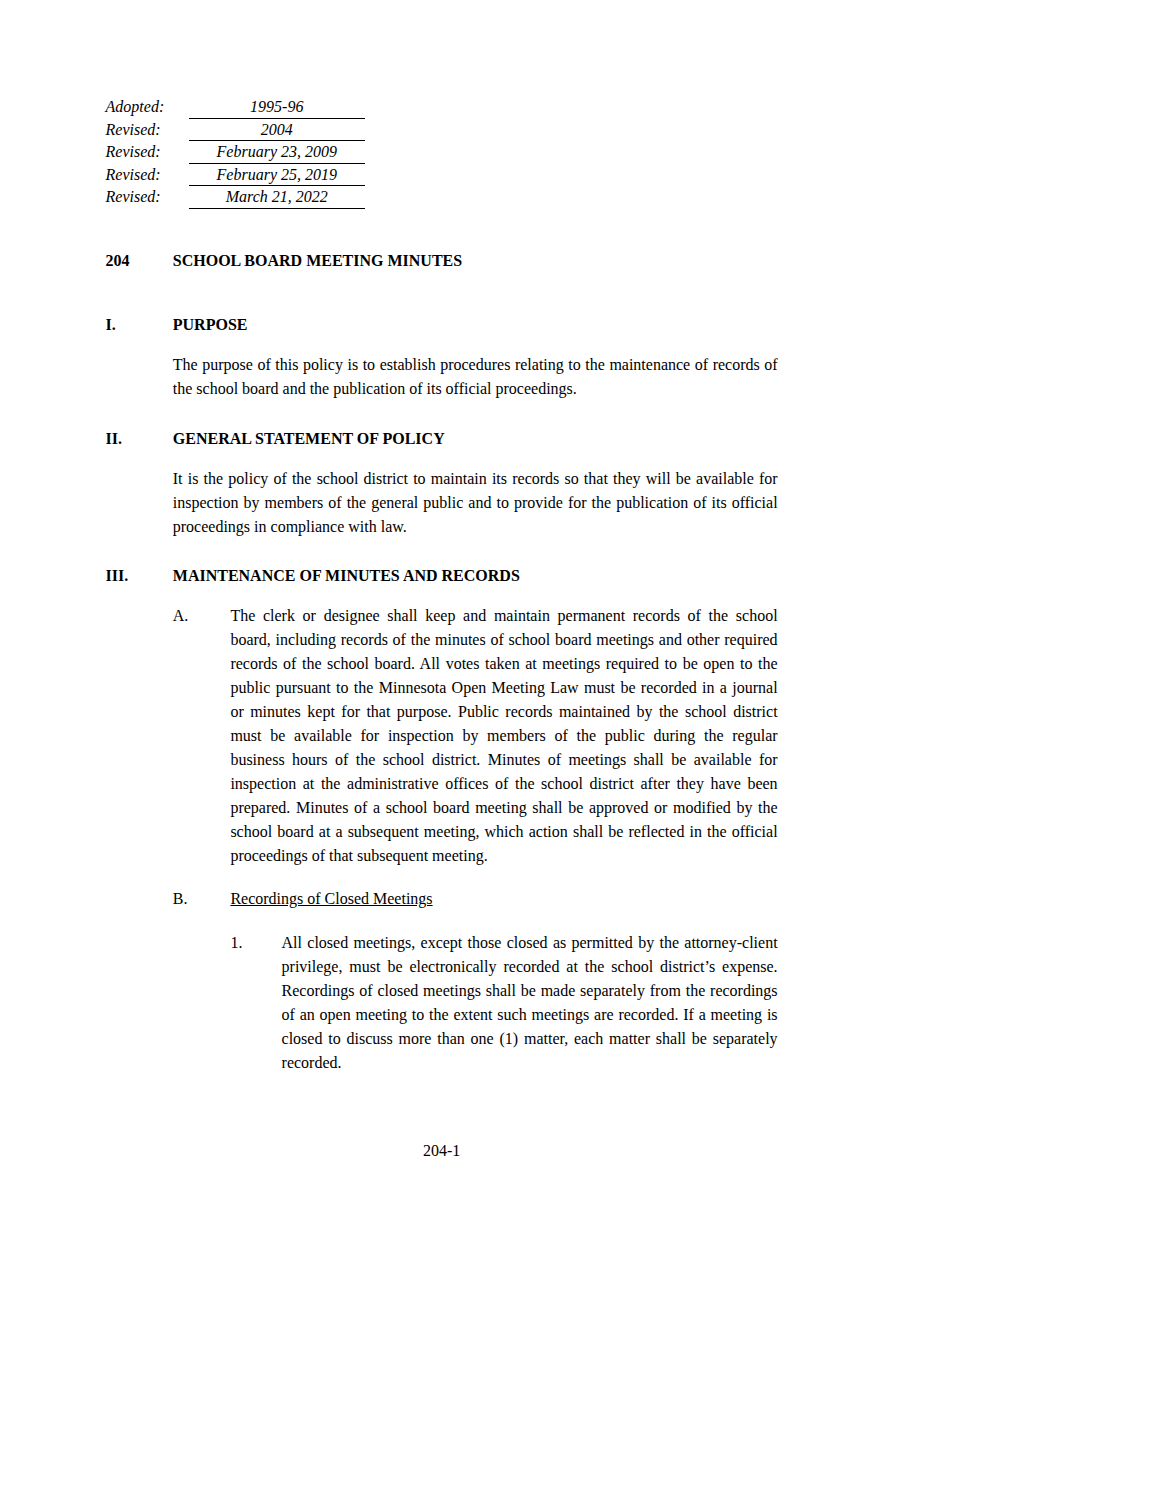Adopted: 1995-96
Revised: 2004
Revised: February 23, 2009
Revised: February 25, 2019
Revised: March 21, 2022
204 SCHOOL BOARD MEETING MINUTES
I. PURPOSE
The purpose of this policy is to establish procedures relating to the maintenance of records of the school board and the publication of its official proceedings.
II. GENERAL STATEMENT OF POLICY
It is the policy of the school district to maintain its records so that they will be available for inspection by members of the general public and to provide for the publication of its official proceedings in compliance with law.
III. MAINTENANCE OF MINUTES AND RECORDS
A. The clerk or designee shall keep and maintain permanent records of the school board, including records of the minutes of school board meetings and other required records of the school board. All votes taken at meetings required to be open to the public pursuant to the Minnesota Open Meeting Law must be recorded in a journal or minutes kept for that purpose. Public records maintained by the school district must be available for inspection by members of the public during the regular business hours of the school district. Minutes of meetings shall be available for inspection at the administrative offices of the school district after they have been prepared. Minutes of a school board meeting shall be approved or modified by the school board at a subsequent meeting, which action shall be reflected in the official proceedings of that subsequent meeting.
B.
Recordings of Closed Meetings
1. All closed meetings, except those closed as permitted by the attorney-client privilege, must be electronically recorded at the school district’s expense. Recordings of closed meetings shall be made separately from the recordings of an open meeting to the extent such meetings are recorded. If a meeting is closed to discuss more than one (1) matter, each matter shall be separately recorded.
204-1